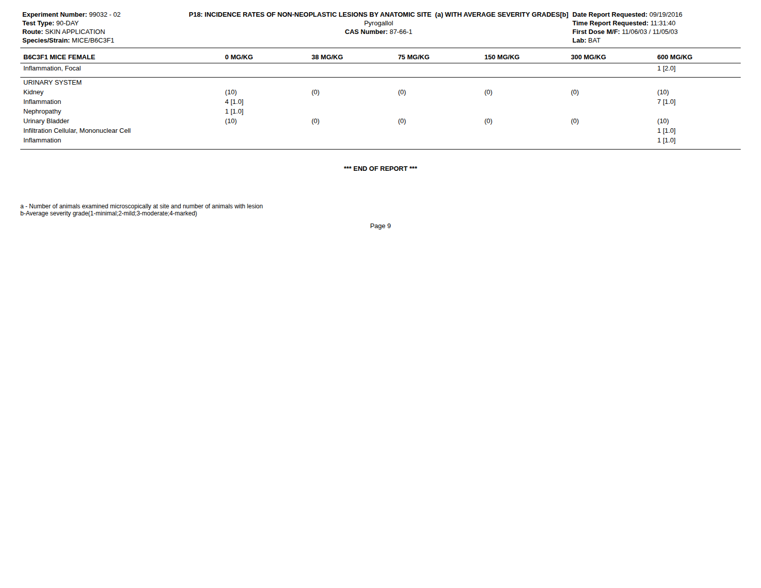| Experiment Number: 99032 - 02 | P18: INCIDENCE RATES OF NON-NEOPLASTIC LESIONS BY ANATOMIC SITE (a) WITH AVERAGE SEVERITY GRADES[b] | Date Report Requested: 09/19/2016 |
| Test Type: 90-DAY | Pyrogallol | Time Report Requested: 11:31:40 |
| Route: SKIN APPLICATION | CAS Number: 87-66-1 | First Dose M/F: 11/06/03 / 11/05/03 |
| Species/Strain: MICE/B6C3F1 | | Lab: BAT |
| B6C3F1 MICE FEMALE | 0 MG/KG | 38 MG/KG | 75 MG/KG | 150 MG/KG | 300 MG/KG | 600 MG/KG |
| --- | --- | --- | --- | --- | --- | --- |
| Inflammation, Focal | | | | | | 1 [2.0] |
| URINARY SYSTEM |
| Kidney | (10) | (0) | (0) | (0) | (0) | (10) |
| Inflammation | 4 [1.0] | | | | | 7 [1.0] |
| Nephropathy | 1 [1.0] | | | | | |
| Urinary Bladder | (10) | (0) | (0) | (0) | (0) | (10) |
| Infiltration Cellular, Mononuclear Cell | | | | | | 1 [1.0] |
| Inflammation | | | | | | 1 [1.0] |
*** END OF REPORT ***
a - Number of animals examined microscopically at site and number of animals with lesion
b-Average severity grade(1-minimal;2-mild;3-moderate;4-marked)
Page 9